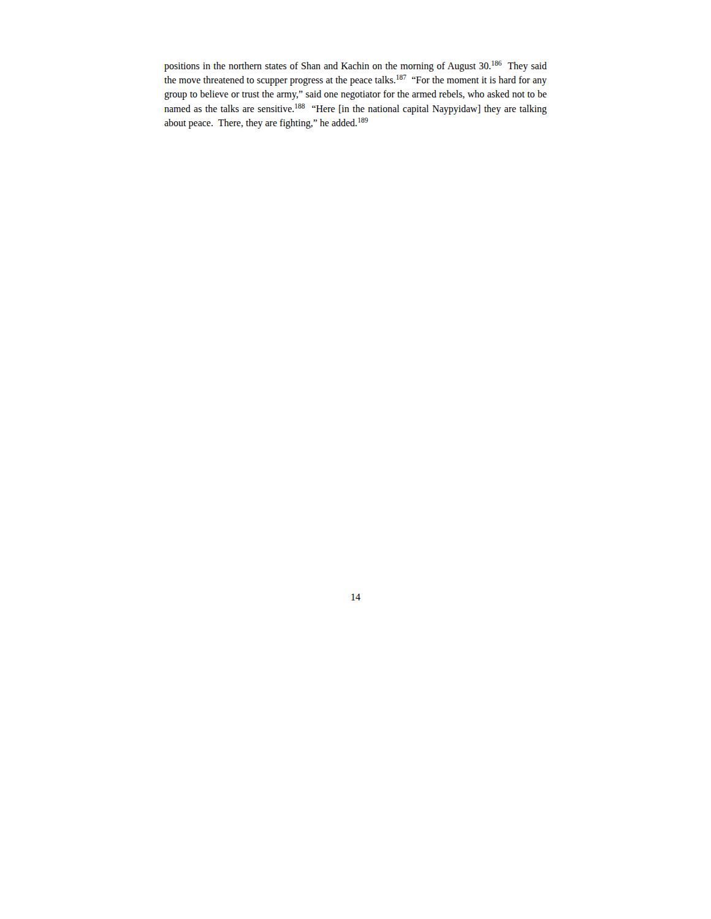positions in the northern states of Shan and Kachin on the morning of August 30.186 They said the move threatened to scupper progress at the peace talks.187 “For the moment it is hard for any group to believe or trust the army,” said one negotiator for the armed rebels, who asked not to be named as the talks are sensitive.188 “Here [in the national capital Naypyidaw] they are talking about peace. There, they are fighting,” he added.189
14